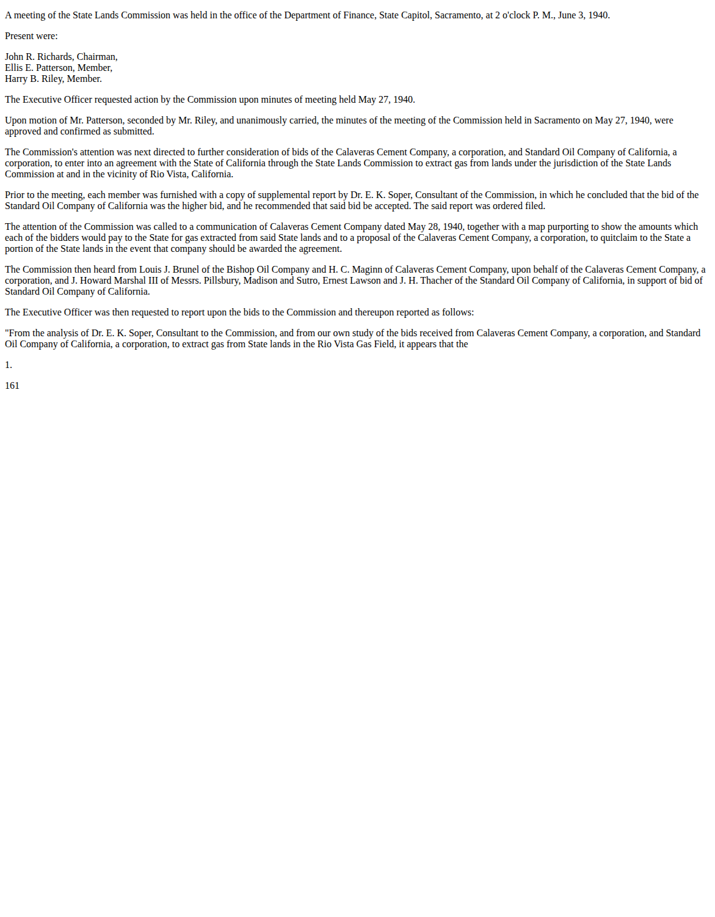A meeting of the State Lands Commission was held in the office of the Department of Finance, State Capitol, Sacramento, at 2 o'clock P. M., June 3, 1940.
Present were:
John R. Richards, Chairman,
Ellis E. Patterson, Member,
Harry B. Riley, Member.
The Executive Officer requested action by the Commission upon minutes of meeting held May 27, 1940.
Upon motion of Mr. Patterson, seconded by Mr. Riley, and unanimously carried, the minutes of the meeting of the Commission held in Sacramento on May 27, 1940, were approved and confirmed as submitted.
The Commission's attention was next directed to further consideration of bids of the Calaveras Cement Company, a corporation, and Standard Oil Company of California, a corporation, to enter into an agreement with the State of California through the State Lands Commission to extract gas from lands under the jurisdiction of the State Lands Commission at and in the vicinity of Rio Vista, California.
Prior to the meeting, each member was furnished with a copy of supplemental report by Dr. E. K. Soper, Consultant of the Commission, in which he concluded that the bid of the Standard Oil Company of California was the higher bid, and he recommended that said bid be accepted. The said report was ordered filed.
The attention of the Commission was called to a communication of Calaveras Cement Company dated May 28, 1940, together with a map purporting to show the amounts which each of the bidders would pay to the State for gas extracted from said State lands and to a proposal of the Calaveras Cement Company, a corporation, to quitclaim to the State a portion of the State lands in the event that company should be awarded the agreement.
The Commission then heard from Louis J. Brunel of the Bishop Oil Company and H. C. Maginn of Calaveras Cement Company, upon behalf of the Calaveras Cement Company, a corporation, and J. Howard Marshal III of Messrs. Pillsbury, Madison and Sutro, Ernest Lawson and J. H. Thacher of the Standard Oil Company of California, in support of bid of Standard Oil Company of California.
The Executive Officer was then requested to report upon the bids to the Commission and thereupon reported as follows:
"From the analysis of Dr. E. K. Soper, Consultant to the Commission, and from our own study of the bids received from Calaveras Cement Company, a corporation, and Standard Oil Company of California, a corporation, to extract gas from State lands in the Rio Vista Gas Field, it appears that the
1.
161